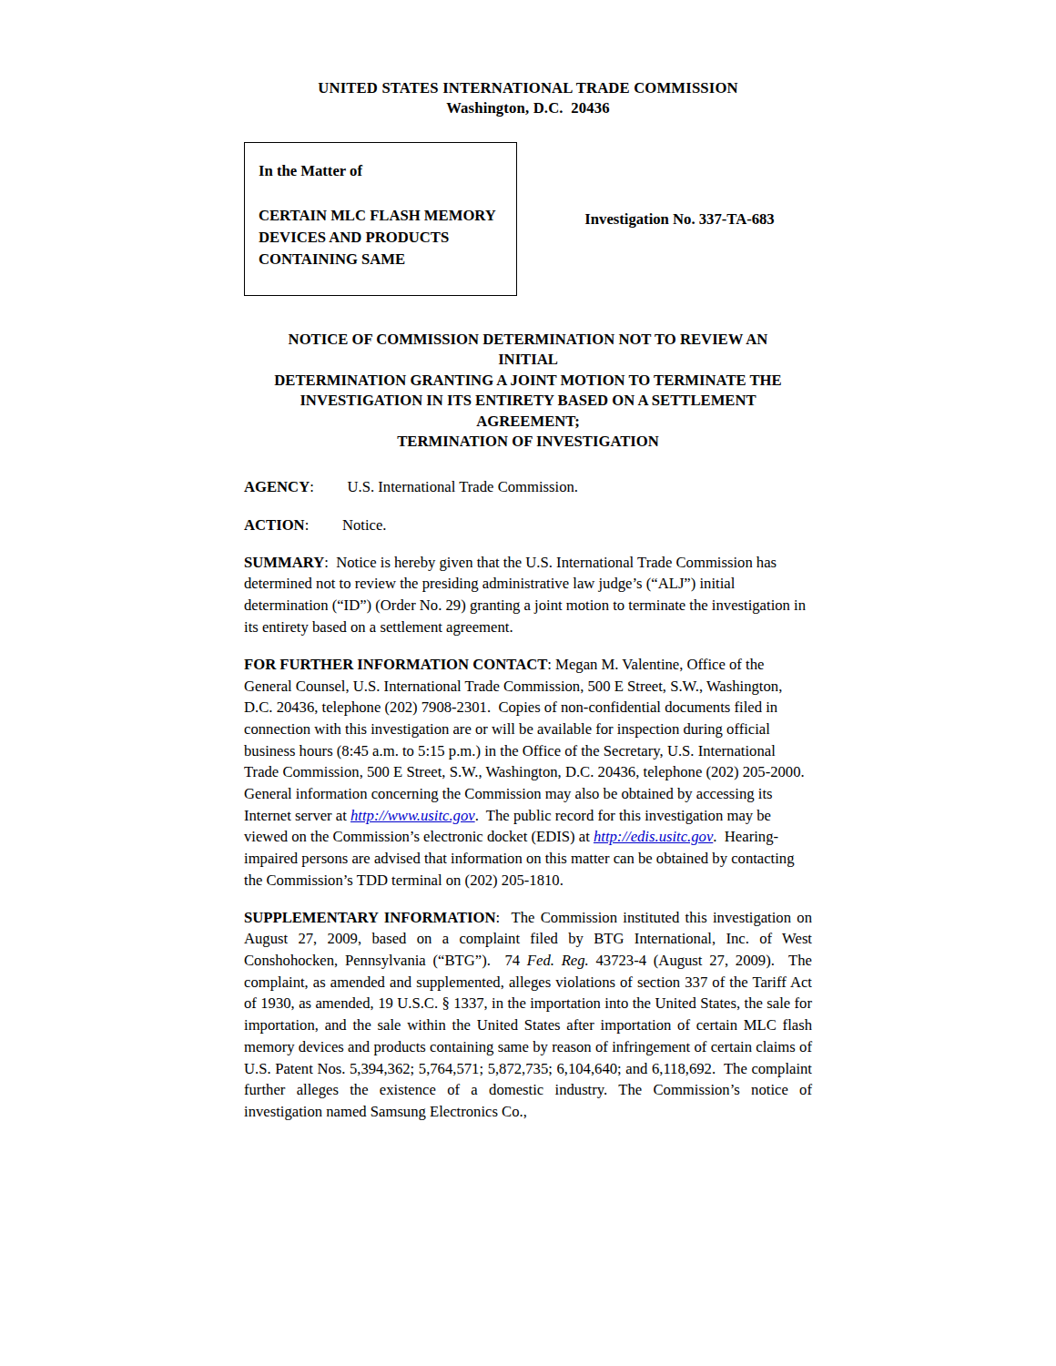UNITED STATES INTERNATIONAL TRADE COMMISSION Washington, D.C. 20436
| In the Matter of CERTAIN MLC FLASH MEMORY DEVICES AND PRODUCTS CONTAINING SAME | | Investigation No. 337-TA-683 |
NOTICE OF COMMISSION DETERMINATION NOT TO REVIEW AN INITIAL
DETERMINATION GRANTING A JOINT MOTION TO TERMINATE THE
INVESTIGATION IN ITS ENTIRETY BASED ON A SETTLEMENT AGREEMENT;
TERMINATION OF INVESTIGATION
AGENCY: U.S. International Trade Commission.
ACTION: Notice.
SUMMARY: Notice is hereby given that the U.S. International Trade Commission has determined not to review the presiding administrative law judge’s (“ALJ”) initial determination (“ID”) (Order No. 29) granting a joint motion to terminate the investigation in its entirety based on a settlement agreement.
FOR FURTHER INFORMATION CONTACT: Megan M. Valentine, Office of the General Counsel, U.S. International Trade Commission, 500 E Street, S.W., Washington, D.C. 20436, telephone (202) 7908-2301. Copies of non-confidential documents filed in connection with this investigation are or will be available for inspection during official business hours (8:45 a.m. to 5:15 p.m.) in the Office of the Secretary, U.S. International Trade Commission, 500 E Street, S.W., Washington, D.C. 20436, telephone (202) 205-2000. General information concerning the Commission may also be obtained by accessing its Internet server at http://www.usitc.gov. The public record for this investigation may be viewed on the Commission’s electronic docket (EDIS) at http://edis.usitc.gov. Hearing-impaired persons are advised that information on this matter can be obtained by contacting the Commission’s TDD terminal on (202) 205-1810.
SUPPLEMENTARY INFORMATION: The Commission instituted this investigation on August 27, 2009, based on a complaint filed by BTG International, Inc. of West Conshohocken, Pennsylvania (“BTG”). 74 Fed. Reg. 43723-4 (August 27, 2009). The complaint, as amended and supplemented, alleges violations of section 337 of the Tariff Act of 1930, as amended, 19 U.S.C. § 1337, in the importation into the United States, the sale for importation, and the sale within the United States after importation of certain MLC flash memory devices and products containing same by reason of infringement of certain claims of U.S. Patent Nos. 5,394,362; 5,764,571; 5,872,735; 6,104,640; and 6,118,692. The complaint further alleges the existence of a domestic industry. The Commission’s notice of investigation named Samsung Electronics Co.,